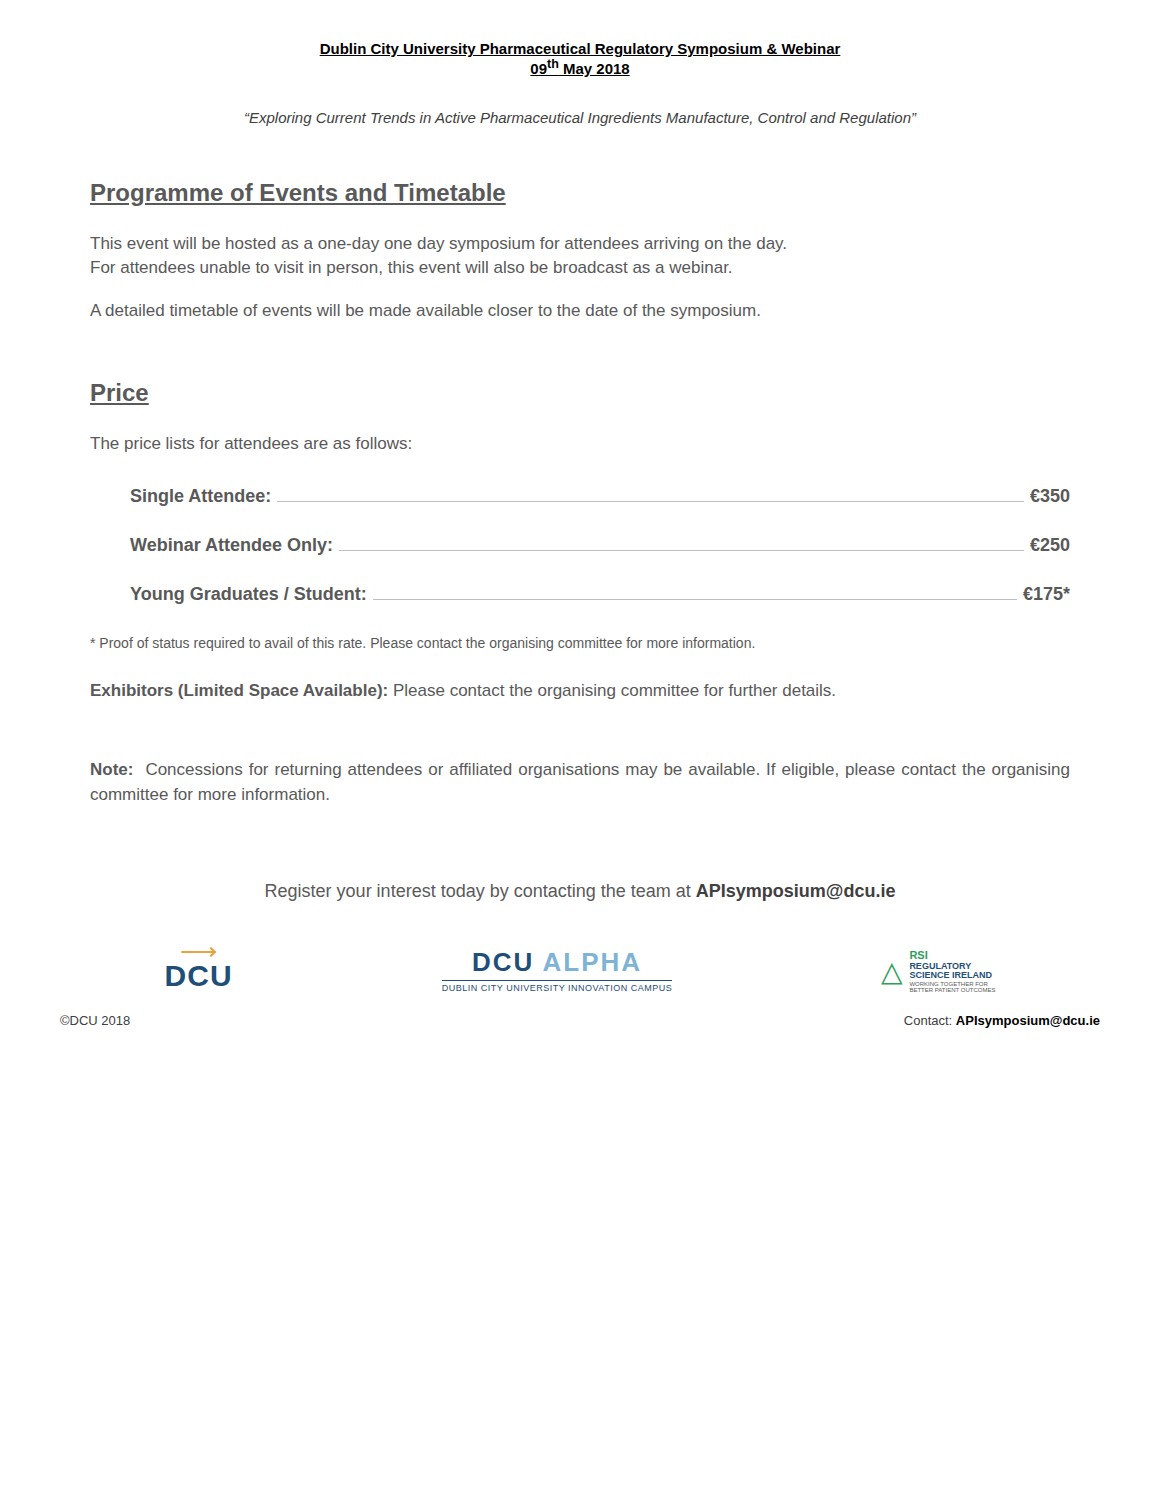Dublin City University Pharmaceutical Regulatory Symposium & Webinar
09th May 2018
“Exploring Current Trends in Active Pharmaceutical Ingredients Manufacture, Control and Regulation”
Programme of Events and Timetable
This event will be hosted as a one-day one day symposium for attendees arriving on the day.
For attendees unable to visit in person, this event will also be broadcast as a webinar.
A detailed timetable of events will be made available closer to the date of the symposium.
Price
The price lists for attendees are as follows:
Single Attendee: €350
Webinar Attendee Only: €250
Young Graduates / Student: €175*
* Proof of status required to avail of this rate. Please contact the organising committee for more information.
Exhibitors (Limited Space Available): Please contact the organising committee for further details.
Note: Concessions for returning attendees or affiliated organisations may be available. If eligible, please contact the organising committee for more information.
Register your interest today by contacting the team at APIsymposium@dcu.ie
⟶
DCU
DCU ALPHA
DUBLIN CITY UNIVERSITY INNOVATION CAMPUS
△
RSI
REGULATORY
SCIENCE IRELAND
WORKING TOGETHER FOR
BETTER PATIENT OUTCOMES
©DCU 2018 Contact: APIsymposium@dcu.ie